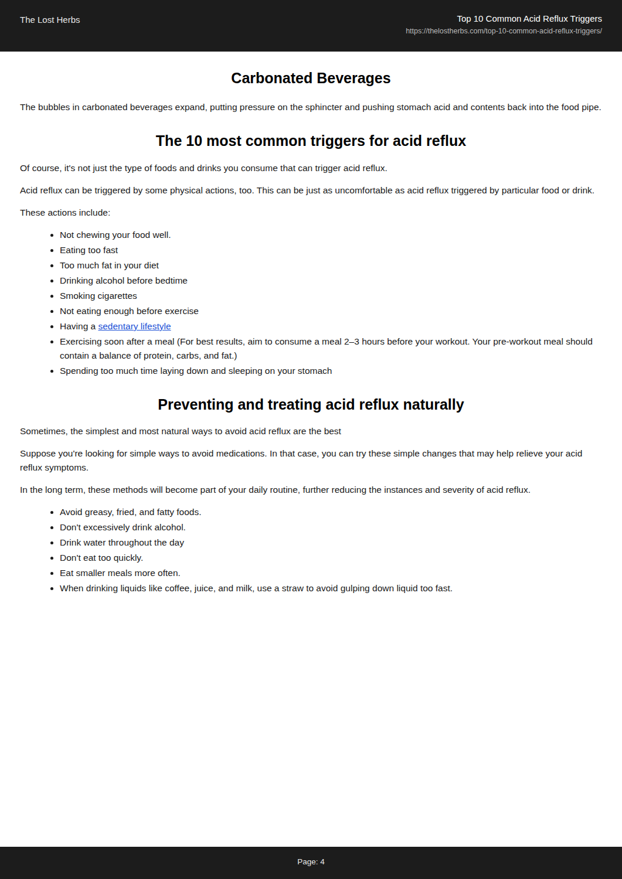The Lost Herbs
Top 10 Common Acid Reflux Triggers
https://thelostherbs.com/top-10-common-acid-reflux-triggers/
Carbonated Beverages
The bubbles in carbonated beverages expand, putting pressure on the sphincter and pushing stomach acid and contents back into the food pipe.
The 10 most common triggers for acid reflux
Of course, it's not just the type of foods and drinks you consume that can trigger acid reflux.
Acid reflux can be triggered by some physical actions, too. This can be just as uncomfortable as acid reflux triggered by particular food or drink.
These actions include:
Not chewing your food well.
Eating too fast
Too much fat in your diet
Drinking alcohol before bedtime
Smoking cigarettes
Not eating enough before exercise
Having a sedentary lifestyle
Exercising soon after a meal (For best results, aim to consume a meal 2–3 hours before your workout. Your pre-workout meal should contain a balance of protein, carbs, and fat.)
Spending too much time laying down and sleeping on your stomach
Preventing and treating acid reflux naturally
Sometimes, the simplest and most natural ways to avoid acid reflux are the best
Suppose you're looking for simple ways to avoid medications. In that case, you can try these simple changes that may help relieve your acid reflux symptoms.
In the long term, these methods will become part of your daily routine, further reducing the instances and severity of acid reflux.
Avoid greasy, fried, and fatty foods.
Don't excessively drink alcohol.
Drink water throughout the day
Don't eat too quickly.
Eat smaller meals more often.
When drinking liquids like coffee, juice, and milk, use a straw to avoid gulping down liquid too fast.
Page: 4